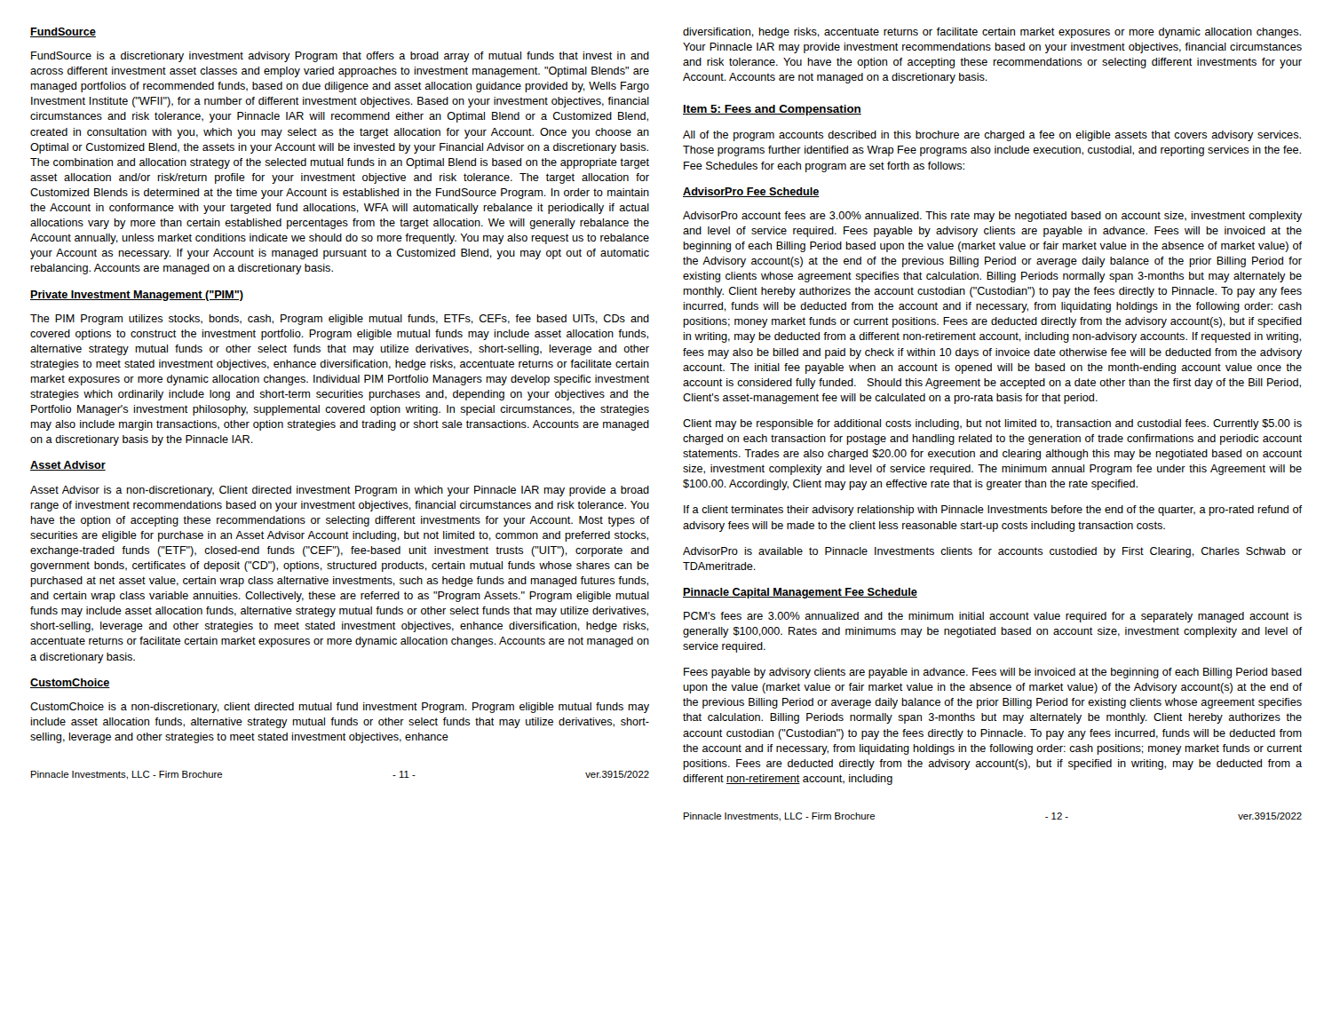FundSource
FundSource is a discretionary investment advisory Program that offers a broad array of mutual funds that invest in and across different investment asset classes and employ varied approaches to investment management. "Optimal Blends" are managed portfolios of recommended funds, based on due diligence and asset allocation guidance provided by, Wells Fargo Investment Institute ("WFII"), for a number of different investment objectives. Based on your investment objectives, financial circumstances and risk tolerance, your Pinnacle IAR will recommend either an Optimal Blend or a Customized Blend, created in consultation with you, which you may select as the target allocation for your Account. Once you choose an Optimal or Customized Blend, the assets in your Account will be invested by your Financial Advisor on a discretionary basis. The combination and allocation strategy of the selected mutual funds in an Optimal Blend is based on the appropriate target asset allocation and/or risk/return profile for your investment objective and risk tolerance. The target allocation for Customized Blends is determined at the time your Account is established in the FundSource Program. In order to maintain the Account in conformance with your targeted fund allocations, WFA will automatically rebalance it periodically if actual allocations vary by more than certain established percentages from the target allocation. We will generally rebalance the Account annually, unless market conditions indicate we should do so more frequently. You may also request us to rebalance your Account as necessary. If your Account is managed pursuant to a Customized Blend, you may opt out of automatic rebalancing. Accounts are managed on a discretionary basis.
Private Investment Management ("PIM")
The PIM Program utilizes stocks, bonds, cash, Program eligible mutual funds, ETFs, CEFs, fee based UITs, CDs and covered options to construct the investment portfolio. Program eligible mutual funds may include asset allocation funds, alternative strategy mutual funds or other select funds that may utilize derivatives, short-selling, leverage and other strategies to meet stated investment objectives, enhance diversification, hedge risks, accentuate returns or facilitate certain market exposures or more dynamic allocation changes. Individual PIM Portfolio Managers may develop specific investment strategies which ordinarily include long and short-term securities purchases and, depending on your objectives and the Portfolio Manager's investment philosophy, supplemental covered option writing. In special circumstances, the strategies may also include margin transactions, other option strategies and trading or short sale transactions. Accounts are managed on a discretionary basis by the Pinnacle IAR.
Asset Advisor
Asset Advisor is a non-discretionary, Client directed investment Program in which your Pinnacle IAR may provide a broad range of investment recommendations based on your investment objectives, financial circumstances and risk tolerance. You have the option of accepting these recommendations or selecting different investments for your Account. Most types of securities are eligible for purchase in an Asset Advisor Account including, but not limited to, common and preferred stocks, exchange-traded funds ("ETF"), closed-end funds ("CEF"), fee-based unit investment trusts ("UIT"), corporate and government bonds, certificates of deposit ("CD"), options, structured products, certain mutual funds whose shares can be purchased at net asset value, certain wrap class alternative investments, such as hedge funds and managed futures funds, and certain wrap class variable annuities. Collectively, these are referred to as "Program Assets." Program eligible mutual funds may include asset allocation funds, alternative strategy mutual funds or other select funds that may utilize derivatives, short-selling, leverage and other strategies to meet stated investment objectives, enhance diversification, hedge risks, accentuate returns or facilitate certain market exposures or more dynamic allocation changes. Accounts are not managed on a discretionary basis.
CustomChoice
CustomChoice is a non-discretionary, client directed mutual fund investment Program. Program eligible mutual funds may include asset allocation funds, alternative strategy mutual funds or other select funds that may utilize derivatives, short-selling, leverage and other strategies to meet stated investment objectives, enhance
Pinnacle Investments, LLC - Firm Brochure - 11 - ver.3915/2022
diversification, hedge risks, accentuate returns or facilitate certain market exposures or more dynamic allocation changes. Your Pinnacle IAR may provide investment recommendations based on your investment objectives, financial circumstances and risk tolerance. You have the option of accepting these recommendations or selecting different investments for your Account. Accounts are not managed on a discretionary basis.
Item 5: Fees and Compensation
All of the program accounts described in this brochure are charged a fee on eligible assets that covers advisory services. Those programs further identified as Wrap Fee programs also include execution, custodial, and reporting services in the fee. Fee Schedules for each program are set forth as follows:
AdvisorPro Fee Schedule
AdvisorPro account fees are 3.00% annualized. This rate may be negotiated based on account size, investment complexity and level of service required. Fees payable by advisory clients are payable in advance. Fees will be invoiced at the beginning of each Billing Period based upon the value (market value or fair market value in the absence of market value) of the Advisory account(s) at the end of the previous Billing Period or average daily balance of the prior Billing Period for existing clients whose agreement specifies that calculation. Billing Periods normally span 3-months but may alternately be monthly. Client hereby authorizes the account custodian ("Custodian") to pay the fees directly to Pinnacle. To pay any fees incurred, funds will be deducted from the account and if necessary, from liquidating holdings in the following order: cash positions; money market funds or current positions. Fees are deducted directly from the advisory account(s), but if specified in writing, may be deducted from a different non-retirement account, including non-advisory accounts. If requested in writing, fees may also be billed and paid by check if within 10 days of invoice date otherwise fee will be deducted from the advisory account. The initial fee payable when an account is opened will be based on the month-ending account value once the account is considered fully funded. Should this Agreement be accepted on a date other than the first day of the Bill Period, Client's asset-management fee will be calculated on a pro-rata basis for that period.
Client may be responsible for additional costs including, but not limited to, transaction and custodial fees. Currently $5.00 is charged on each transaction for postage and handling related to the generation of trade confirmations and periodic account statements. Trades are also charged $20.00 for execution and clearing although this may be negotiated based on account size, investment complexity and level of service required. The minimum annual Program fee under this Agreement will be $100.00. Accordingly, Client may pay an effective rate that is greater than the rate specified.
If a client terminates their advisory relationship with Pinnacle Investments before the end of the quarter, a pro-rated refund of advisory fees will be made to the client less reasonable start-up costs including transaction costs.
AdvisorPro is available to Pinnacle Investments clients for accounts custodied by First Clearing, Charles Schwab or TDAmeritrade.
Pinnacle Capital Management Fee Schedule
PCM's fees are 3.00% annualized and the minimum initial account value required for a separately managed account is generally $100,000. Rates and minimums may be negotiated based on account size, investment complexity and level of service required.
Fees payable by advisory clients are payable in advance. Fees will be invoiced at the beginning of each Billing Period based upon the value (market value or fair market value in the absence of market value) of the Advisory account(s) at the end of the previous Billing Period or average daily balance of the prior Billing Period for existing clients whose agreement specifies that calculation. Billing Periods normally span 3-months but may alternately be monthly. Client hereby authorizes the account custodian ("Custodian") to pay the fees directly to Pinnacle. To pay any fees incurred, funds will be deducted from the account and if necessary, from liquidating holdings in the following order: cash positions; money market funds or current positions. Fees are deducted directly from the advisory account(s), but if specified in writing, may be deducted from a different non-retirement account, including
Pinnacle Investments, LLC - Firm Brochure - 12 - ver.3915/2022